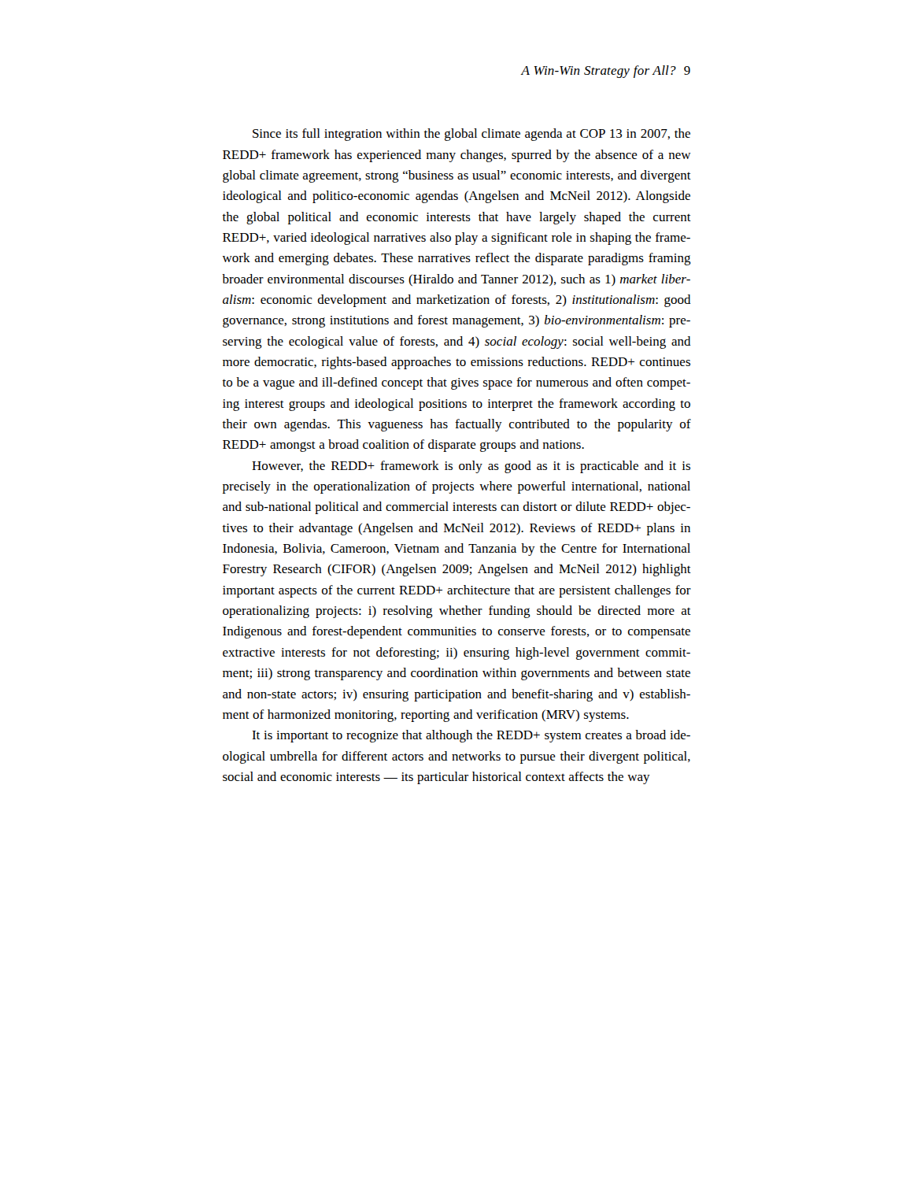A Win-Win Strategy for All?9
Since its full integration within the global climate agenda at COP 13 in 2007, the REDD+ framework has experienced many changes, spurred by the absence of a new global climate agreement, strong “business as usual” economic interests, and divergent ideological and politico-economic agendas (Angelsen and McNeil 2012). Alongside the global political and economic interests that have largely shaped the current REDD+, varied ideological narratives also play a significant role in shaping the framework and emerging debates. These narratives reflect the disparate paradigms framing broader environmental discourses (Hiraldo and Tanner 2012), such as 1) market liberalism: economic development and marketization of forests, 2) institutionalism: good governance, strong institutions and forest management, 3) bio-environmentalism: preserving the ecological value of forests, and 4) social ecology: social well-being and more democratic, rights-based approaches to emissions reductions. REDD+ continues to be a vague and ill-defined concept that gives space for numerous and often competing interest groups and ideological positions to interpret the framework according to their own agendas. This vagueness has factually contributed to the popularity of REDD+ amongst a broad coalition of disparate groups and nations.
However, the REDD+ framework is only as good as it is practicable and it is precisely in the operationalization of projects where powerful international, national and sub-national political and commercial interests can distort or dilute REDD+ objectives to their advantage (Angelsen and McNeil 2012). Reviews of REDD+ plans in Indonesia, Bolivia, Cameroon, Vietnam and Tanzania by the Centre for International Forestry Research (CIFOR) (Angelsen 2009; Angelsen and McNeil 2012) highlight important aspects of the current REDD+ architecture that are persistent challenges for operationalizing projects: i) resolving whether funding should be directed more at Indigenous and forest-dependent communities to conserve forests, or to compensate extractive interests for not deforesting; ii) ensuring high-level government commitment; iii) strong transparency and coordination within governments and between state and non-state actors; iv) ensuring participation and benefit-sharing and v) establishment of harmonized monitoring, reporting and verification (MRV) systems.
It is important to recognize that although the REDD+ system creates a broad ideological umbrella for different actors and networks to pursue their divergent political, social and economic interests — its particular historical context affects the way